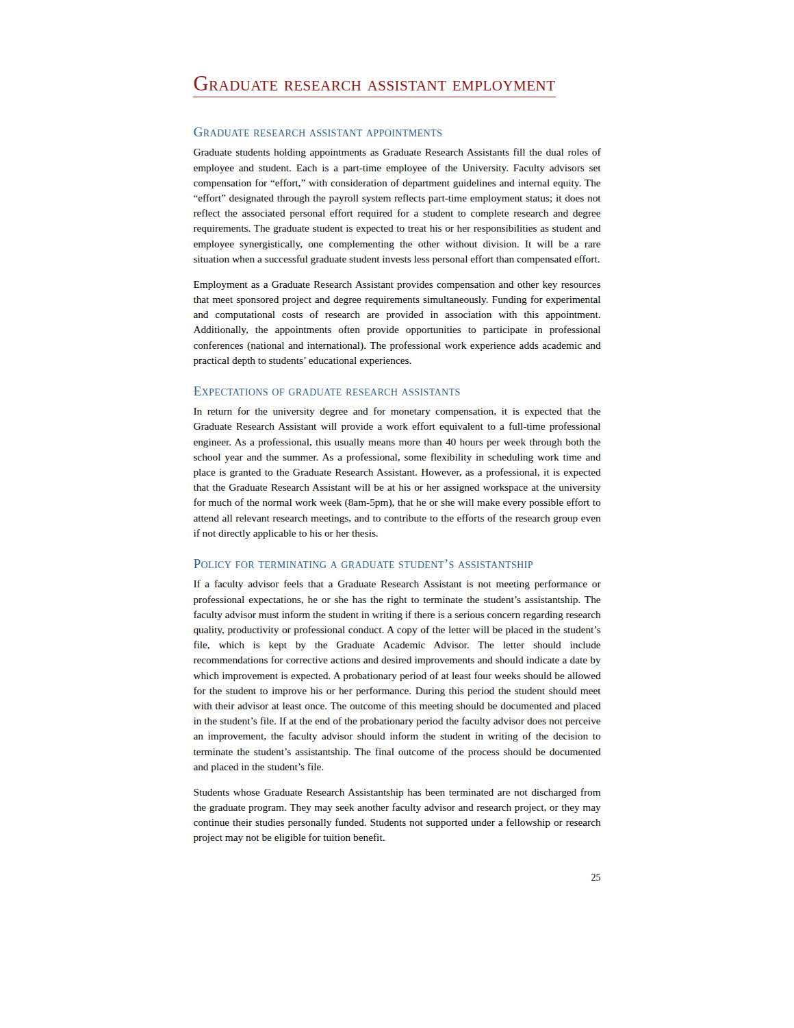Graduate Research Assistant Employment
Graduate Research Assistant Appointments
Graduate students holding appointments as Graduate Research Assistants fill the dual roles of employee and student. Each is a part-time employee of the University. Faculty advisors set compensation for “effort,” with consideration of department guidelines and internal equity. The “effort” designated through the payroll system reflects part-time employment status; it does not reflect the associated personal effort required for a student to complete research and degree requirements. The graduate student is expected to treat his or her responsibilities as student and employee synergistically, one complementing the other without division. It will be a rare situation when a successful graduate student invests less personal effort than compensated effort.
Employment as a Graduate Research Assistant provides compensation and other key resources that meet sponsored project and degree requirements simultaneously. Funding for experimental and computational costs of research are provided in association with this appointment. Additionally, the appointments often provide opportunities to participate in professional conferences (national and international). The professional work experience adds academic and practical depth to students’ educational experiences.
Expectations of Graduate Research Assistants
In return for the university degree and for monetary compensation, it is expected that the Graduate Research Assistant will provide a work effort equivalent to a full-time professional engineer. As a professional, this usually means more than 40 hours per week through both the school year and the summer. As a professional, some flexibility in scheduling work time and place is granted to the Graduate Research Assistant. However, as a professional, it is expected that the Graduate Research Assistant will be at his or her assigned workspace at the university for much of the normal work week (8am-5pm), that he or she will make every possible effort to attend all relevant research meetings, and to contribute to the efforts of the research group even if not directly applicable to his or her thesis.
Policy for Terminating a Graduate Student’s Assistantship
If a faculty advisor feels that a Graduate Research Assistant is not meeting performance or professional expectations, he or she has the right to terminate the student’s assistantship. The faculty advisor must inform the student in writing if there is a serious concern regarding research quality, productivity or professional conduct. A copy of the letter will be placed in the student’s file, which is kept by the Graduate Academic Advisor. The letter should include recommendations for corrective actions and desired improvements and should indicate a date by which improvement is expected. A probationary period of at least four weeks should be allowed for the student to improve his or her performance. During this period the student should meet with their advisor at least once. The outcome of this meeting should be documented and placed in the student’s file. If at the end of the probationary period the faculty advisor does not perceive an improvement, the faculty advisor should inform the student in writing of the decision to terminate the student’s assistantship. The final outcome of the process should be documented and placed in the student’s file.
Students whose Graduate Research Assistantship has been terminated are not discharged from the graduate program. They may seek another faculty advisor and research project, or they may continue their studies personally funded. Students not supported under a fellowship or research project may not be eligible for tuition benefit.
25